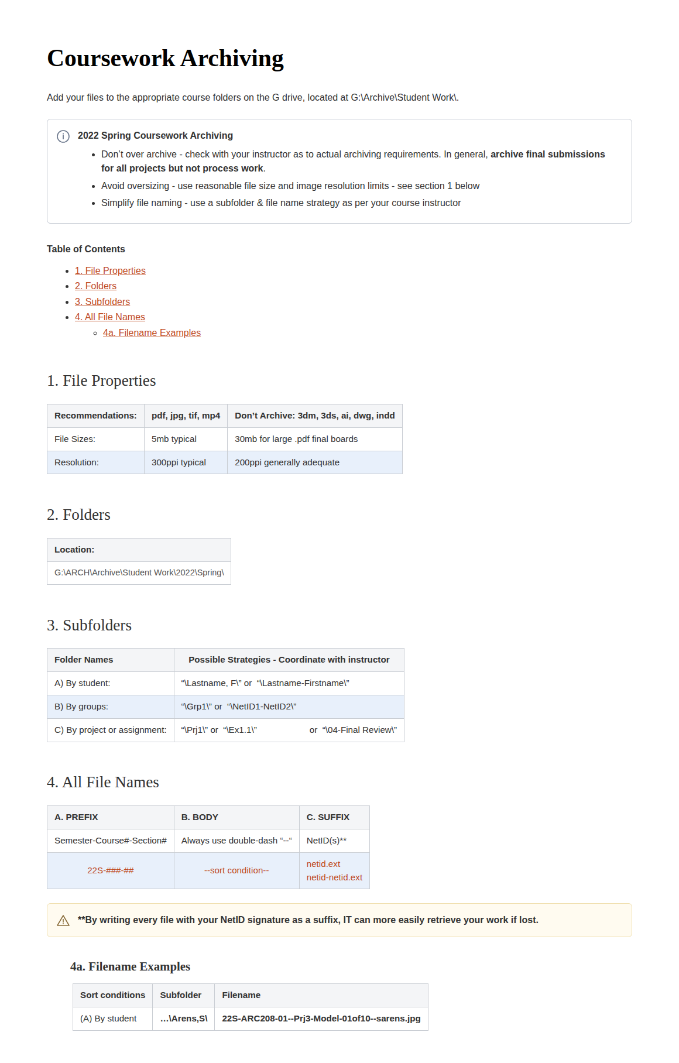Coursework Archiving
Add your files to the appropriate course folders on the G drive, located at G:\Archive\Student Work\.
2022 Spring Coursework Archiving
Don’t over archive - check with your instructor as to actual archiving requirements. In general, archive final submissions for all projects but not process work.
Avoid oversizing - use reasonable file size and image resolution limits - see section 1 below
Simplify file naming - use a subfolder & file name strategy as per your course instructor
Table of Contents
1. File Properties
2. Folders
3. Subfolders
4. All File Names
4a. Filename Examples
1. File Properties
| Recommendations: | pdf, jpg, tif, mp4 | Don’t Archive: 3dm, 3ds, ai, dwg, indd |
| --- | --- | --- |
| File Sizes: | 5mb typical | 30mb for large .pdf final boards |
| Resolution: | 300ppi typical | 200ppi generally adequate |
2. Folders
| Location: |
| --- |
| G:\ARCH\Archive\Student Work\2022\Spring\ |
3. Subfolders
| Folder Names | Possible Strategies - Coordinate with instructor |
| --- | --- |
| A) By student: | “\Lastname, F\” or “\Lastname-Firstname\” |
| B) By groups: | “\Grp1\” or “\NetID1-NetID2\” |
| C) By project or assignment: | “\Prj1\” or “\Ex1.1\” or “\04-Final Review\” |
4. All File Names
| A. PREFIX | B. BODY | C. SUFFIX |
| --- | --- | --- |
| Semester-Course#-Section# | Always use double-dash “--“ | NetID(s)** |
| 22S-###-## | --sort condition-- | netid.ext netid-netid.ext |
**By writing every file with your NetID signature as a suffix, IT can more easily retrieve your work if lost.
4a. Filename Examples
| Sort conditions | Subfolder | Filename |
| --- | --- | --- |
| (A) By student | …\Arens,S\ | 22S-ARC208-01--Prj3-Model-01of10--sarens.jpg |